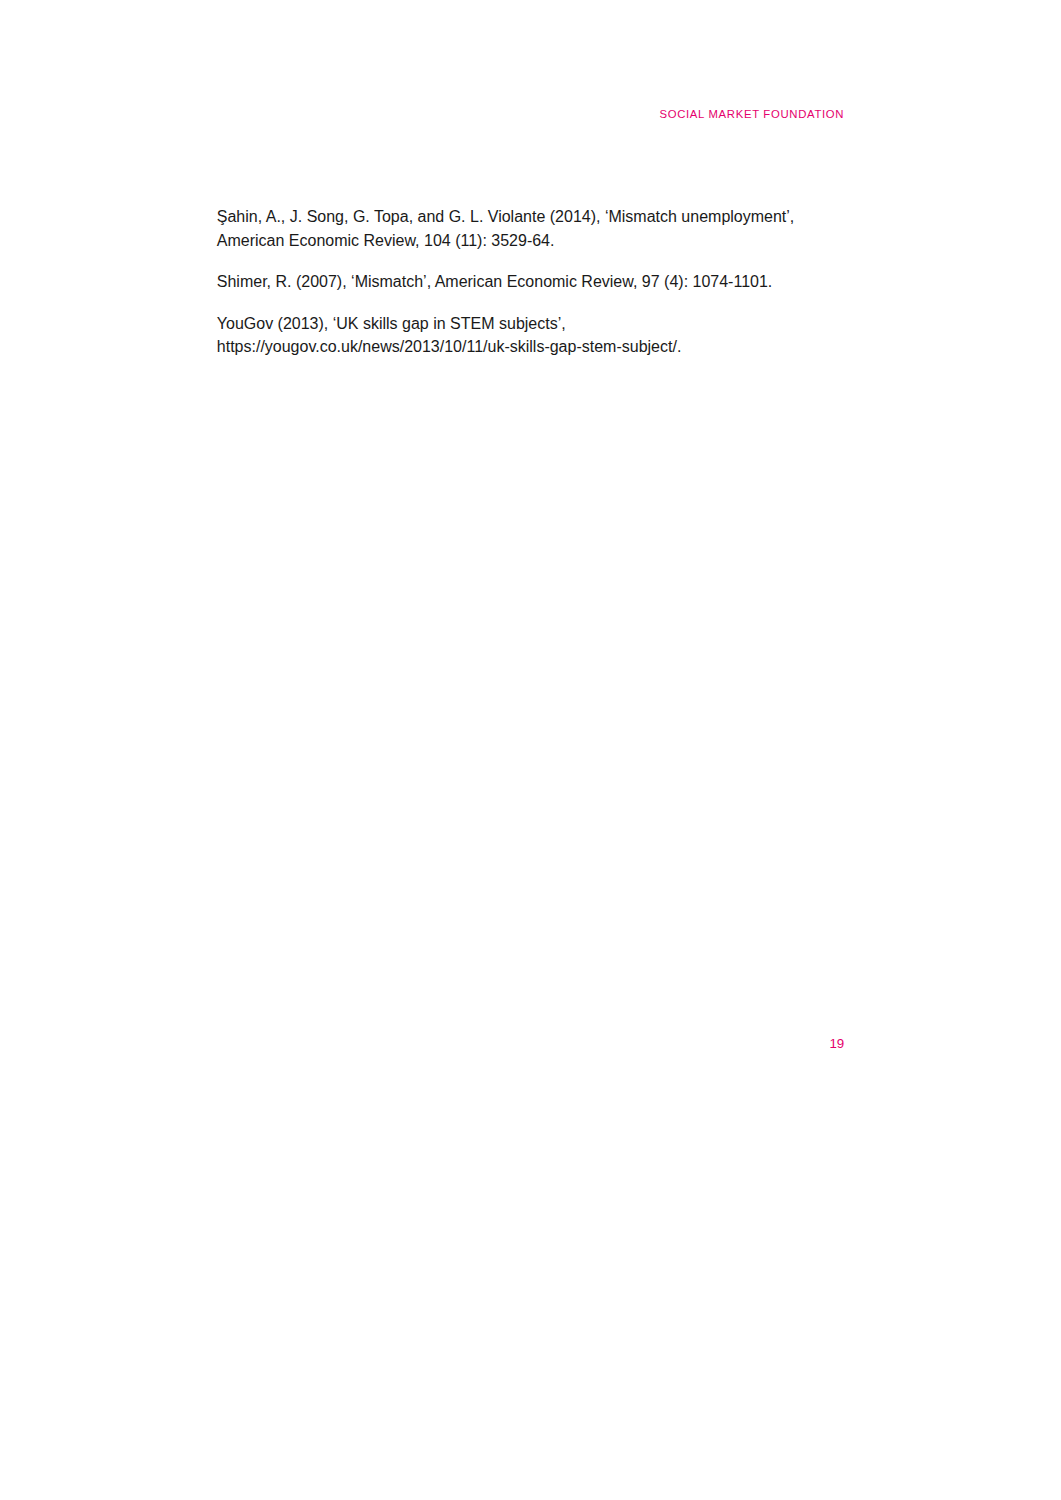Social Market Foundation
Şahin, A., J. Song, G. Topa, and G. L. Violante (2014), ‘Mismatch unemployment’, American Economic Review, 104 (11): 3529-64.
Shimer, R. (2007), ‘Mismatch’, American Economic Review, 97 (4): 1074-1101.
YouGov (2013), ‘UK skills gap in STEM subjects’, https://yougov.co.uk/news/2013/10/11/uk-skills-gap-stem-subject/.
19